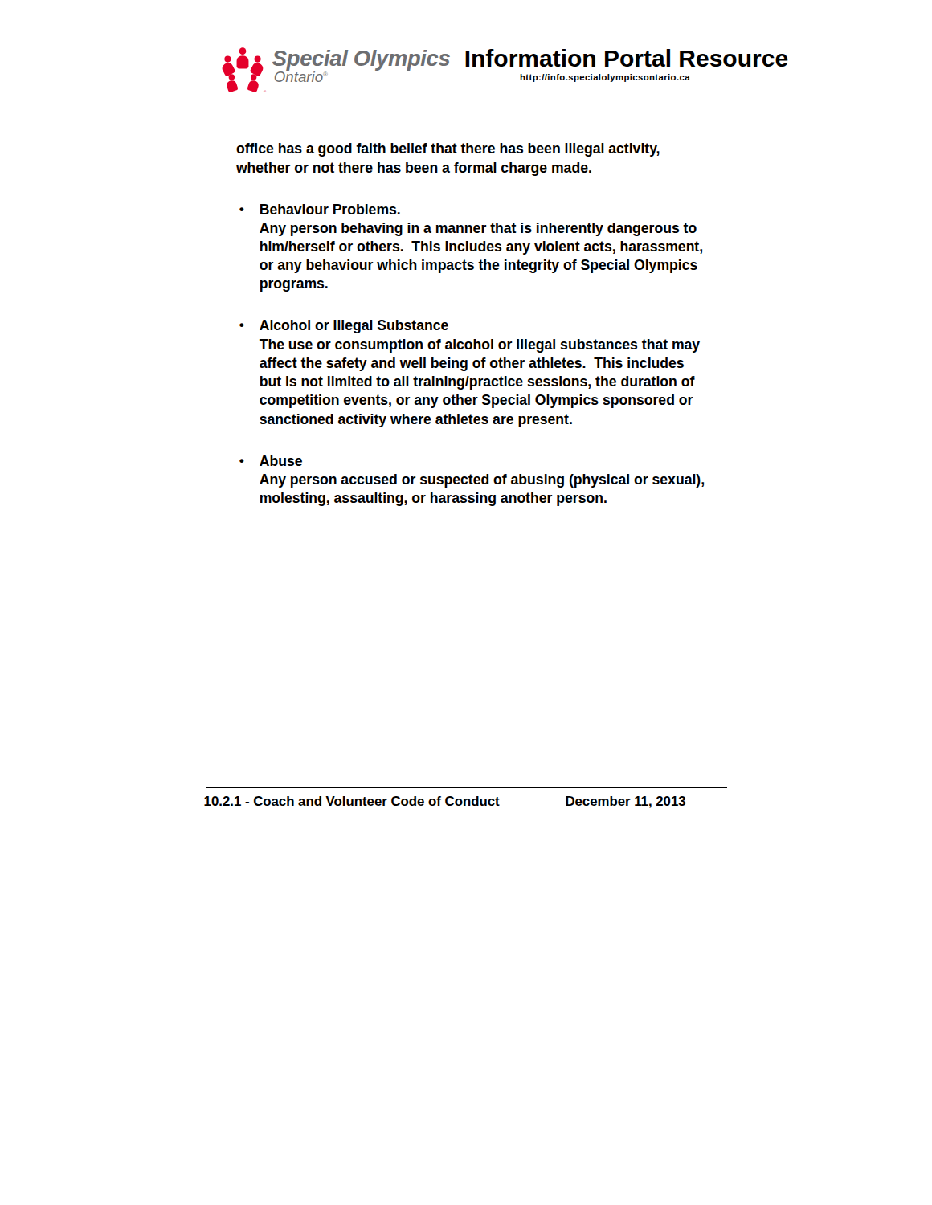®
Special Olympics
Ontario®
Information Portal Resource
http://info.specialolympicsontario.ca
office has a good faith belief that there has been illegal activity, whether or not there has been a formal charge made.
Behaviour Problems. Any person behaving in a manner that is inherently dangerous to him/herself or others. This includes any violent acts, harassment, or any behaviour which impacts the integrity of Special Olympics programs.
Alcohol or Illegal Substance The use or consumption of alcohol or illegal substances that may affect the safety and well being of other athletes. This includes but is not limited to all training/practice sessions, the duration of competition events, or any other Special Olympics sponsored or sanctioned activity where athletes are present.
Abuse Any person accused or suspected of abusing (physical or sexual), molesting, assaulting, or harassing another person.
10.2.1 - Coach and Volunteer Code of Conduct
December 11, 2013